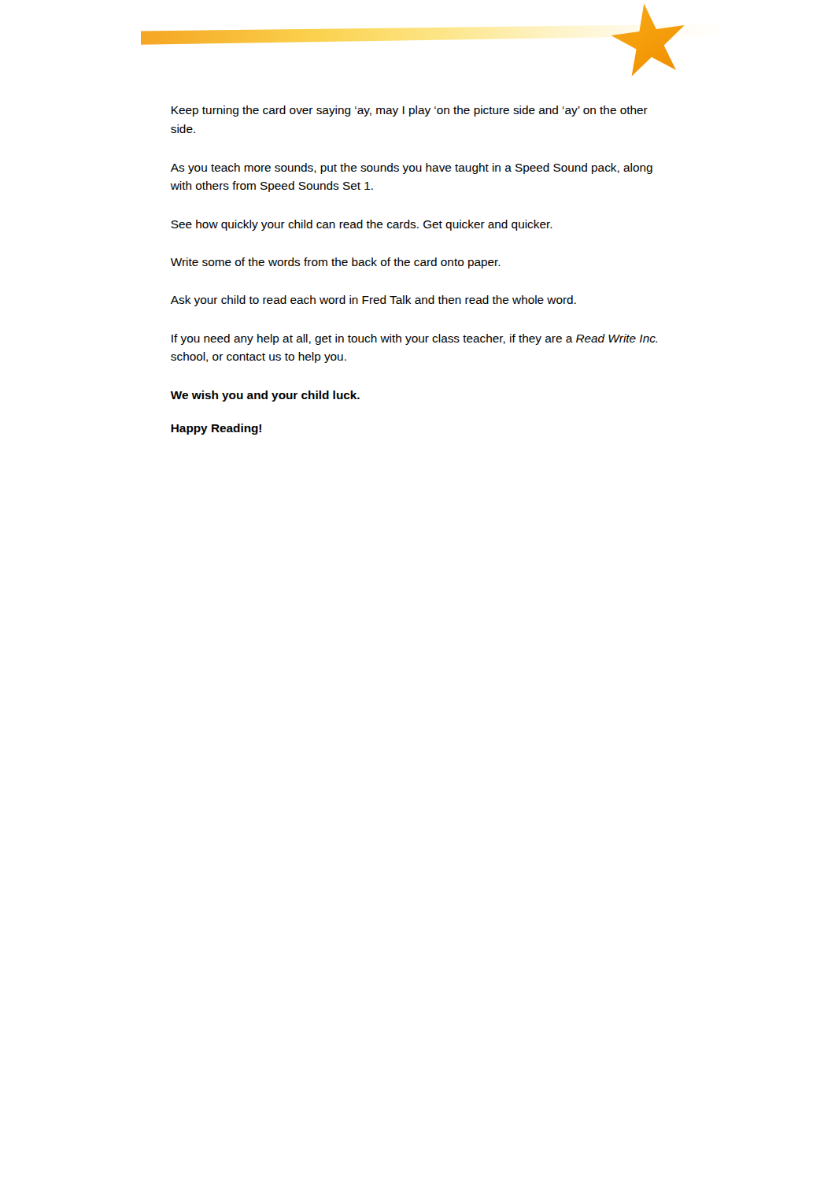Keep turning the card over saying ‘ay, may I play ‘on the picture side and ‘ay’ on the other side.
As you teach more sounds, put the sounds you have taught in a Speed Sound pack, along with others from Speed Sounds Set 1.
See how quickly your child can read the cards. Get quicker and quicker.
Write some of the words from the back of the card onto paper.
Ask your child to read each word in Fred Talk and then read the whole word.
If you need any help at all, get in touch with your class teacher, if they are a Read Write Inc. school, or contact us to help you.
We wish you and your child luck.
Happy Reading!